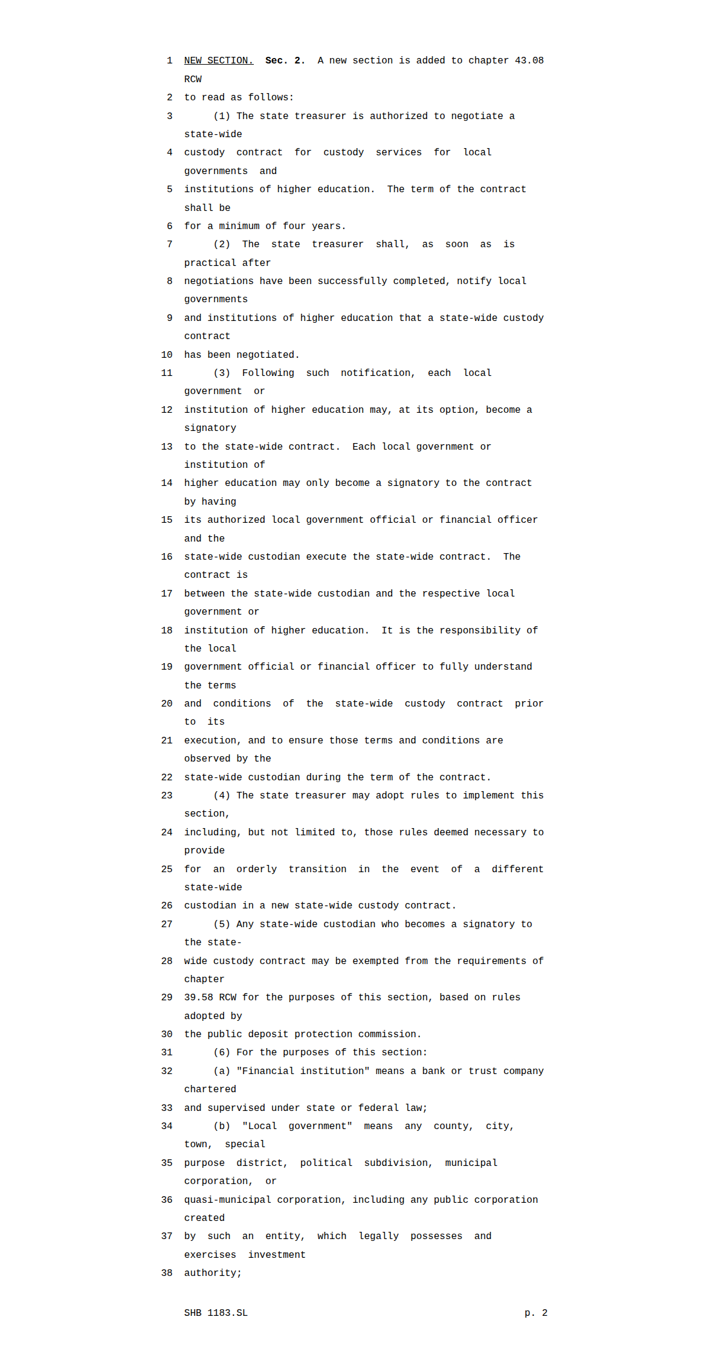NEW SECTION. Sec. 2. A new section is added to chapter 43.08 RCW
to read as follows:
(1) The state treasurer is authorized to negotiate a state-wide
custody contract for custody services for local governments and
institutions of higher education. The term of the contract shall be
for a minimum of four years.
(2) The state treasurer shall, as soon as is practical after
negotiations have been successfully completed, notify local governments
and institutions of higher education that a state-wide custody contract
has been negotiated.
(3) Following such notification, each local government or
institution of higher education may, at its option, become a signatory
to the state-wide contract. Each local government or institution of
higher education may only become a signatory to the contract by having
its authorized local government official or financial officer and the
state-wide custodian execute the state-wide contract. The contract is
between the state-wide custodian and the respective local government or
institution of higher education. It is the responsibility of the local
government official or financial officer to fully understand the terms
and conditions of the state-wide custody contract prior to its
execution, and to ensure those terms and conditions are observed by the
state-wide custodian during the term of the contract.
(4) The state treasurer may adopt rules to implement this section,
including, but not limited to, those rules deemed necessary to provide
for an orderly transition in the event of a different state-wide
custodian in a new state-wide custody contract.
(5) Any state-wide custodian who becomes a signatory to the state-
wide custody contract may be exempted from the requirements of chapter
39.58 RCW for the purposes of this section, based on rules adopted by
the public deposit protection commission.
(6) For the purposes of this section:
(a) "Financial institution" means a bank or trust company chartered
and supervised under state or federal law;
(b) "Local government" means any county, city, town, special
purpose district, political subdivision, municipal corporation, or
quasi-municipal corporation, including any public corporation created
by such an entity, which legally possesses and exercises investment
authority;
SHB 1183.SL p. 2